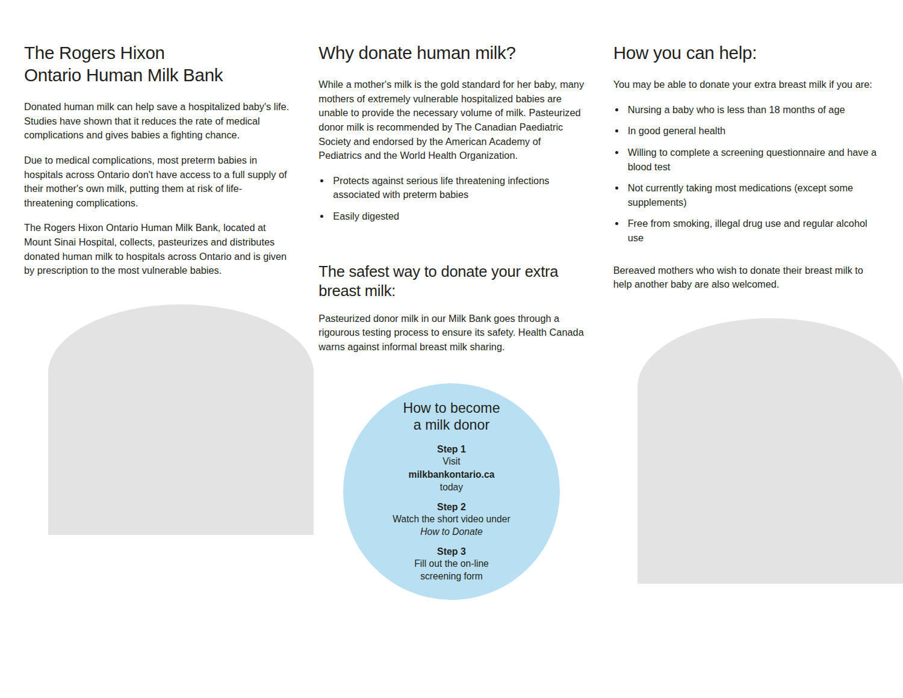The Rogers Hixon
Ontario Human Milk Bank
Donated human milk can help save a hospitalized baby's life. Studies have shown that it reduces the rate of medical complications and gives babies a fighting chance.
Due to medical complications, most preterm babies in hospitals across Ontario don't have access to a full supply of their mother's own milk, putting them at risk of life-threatening complications.
The Rogers Hixon Ontario Human Milk Bank, located at Mount Sinai Hospital, collects, pasteurizes and distributes donated human milk to hospitals across Ontario and is given by prescription to the most vulnerable babies.
Why donate human milk?
While a mother's milk is the gold standard for her baby, many mothers of extremely vulnerable hospitalized babies are unable to provide the necessary volume of milk. Pasteurized donor milk is recommended by The Canadian Paediatric Society and endorsed by the American Academy of Pediatrics and the World Health Organization.
Protects against serious life threatening infections associated with preterm babies
Easily digested
The safest way to donate your extra breast milk:
Pasteurized donor milk in our Milk Bank goes through a rigourous testing process to ensure its safety. Health Canada warns against informal breast milk sharing.
How to become
a milk donor
Step 1 Visit milkbankontario.ca today
Step 2 Watch the short video under
How to Donate
Step 3 Fill out the on-line
screening form
How you can help:
You may be able to donate your extra breast milk if you are:
Nursing a baby who is less than 18 months of age
In good general health
Willing to complete a screening questionnaire and have a blood test
Not currently taking most medications (except some supplements)
Free from smoking, illegal drug use and regular alcohol use
Bereaved mothers who wish to donate their breast milk to help another baby are also welcomed.